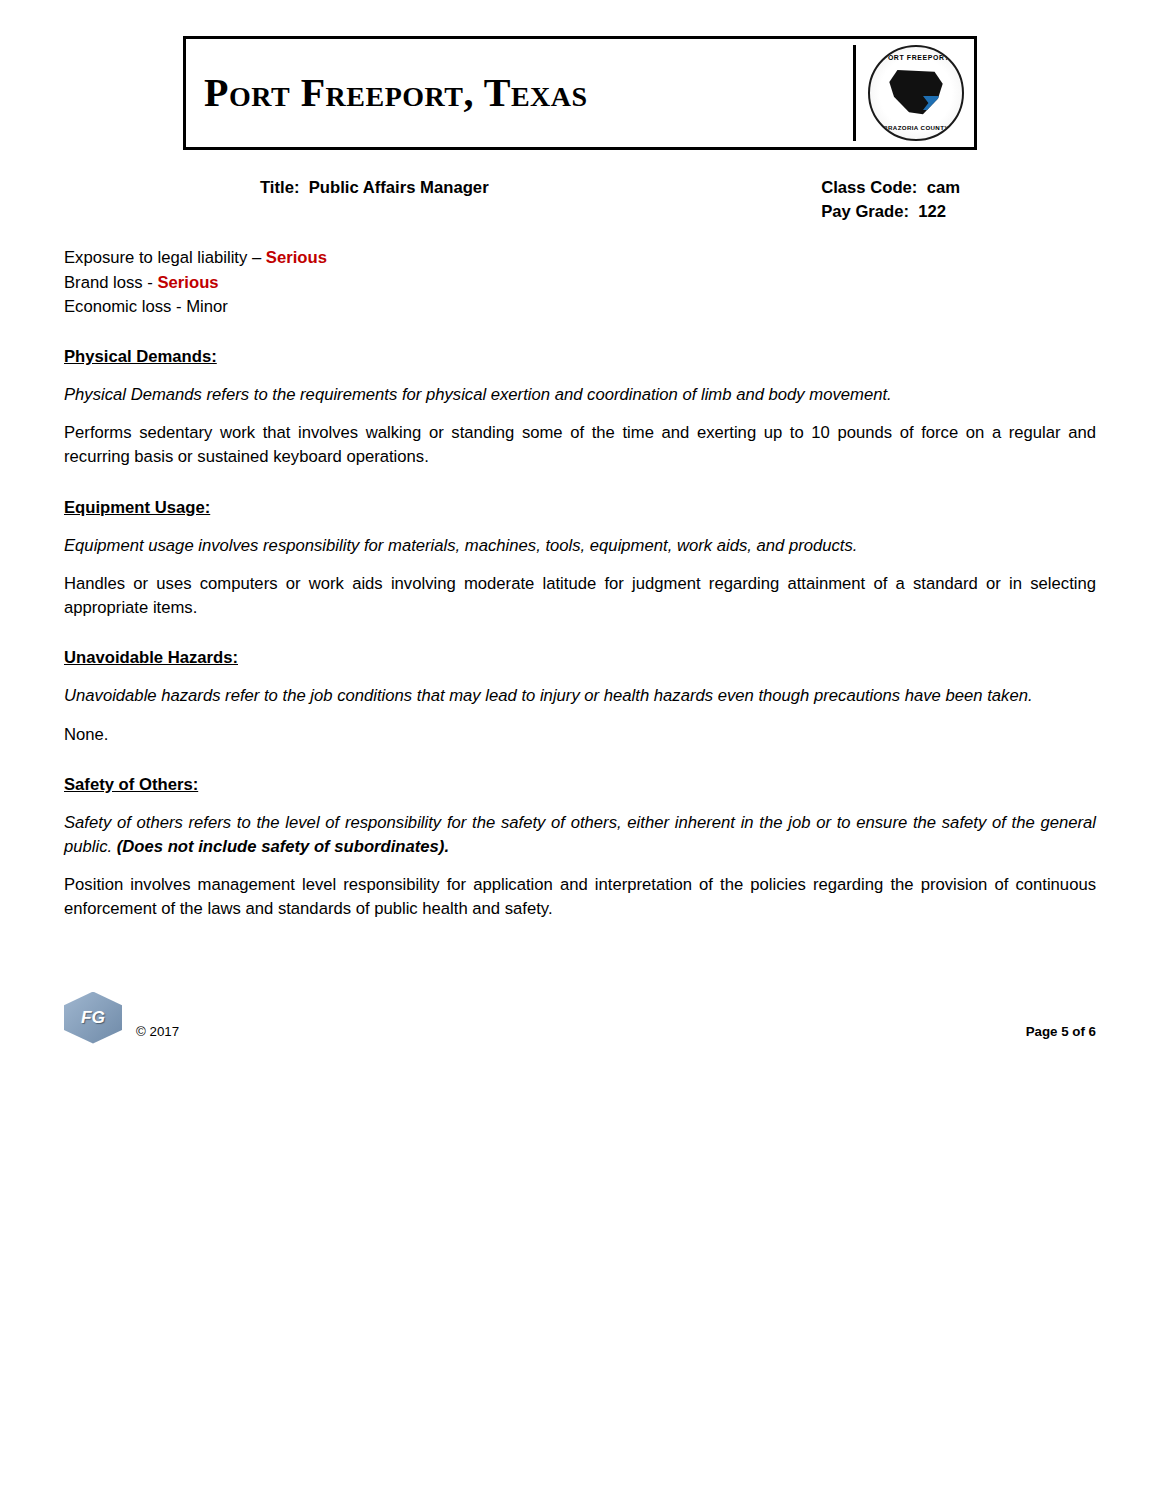Port Freeport, Texas
Title: Public Affairs Manager
Class Code: cam Pay Grade: 122
Exposure to legal liability – Serious
Brand loss - Serious
Economic loss - Minor
Physical Demands:
Physical Demands refers to the requirements for physical exertion and coordination of limb and body movement.
Performs sedentary work that involves walking or standing some of the time and exerting up to 10 pounds of force on a regular and recurring basis or sustained keyboard operations.
Equipment Usage:
Equipment usage involves responsibility for materials, machines, tools, equipment, work aids, and products.
Handles or uses computers or work aids involving moderate latitude for judgment regarding attainment of a standard or in selecting appropriate items.
Unavoidable Hazards:
Unavoidable hazards refer to the job conditions that may lead to injury or health hazards even though precautions have been taken.
None.
Safety of Others:
Safety of others refers to the level of responsibility for the safety of others, either inherent in the job or to ensure the safety of the general public. (Does not include safety of subordinates).
Position involves management level responsibility for application and interpretation of the policies regarding the provision of continuous enforcement of the laws and standards of public health and safety.
© 2017
Page 5 of 6